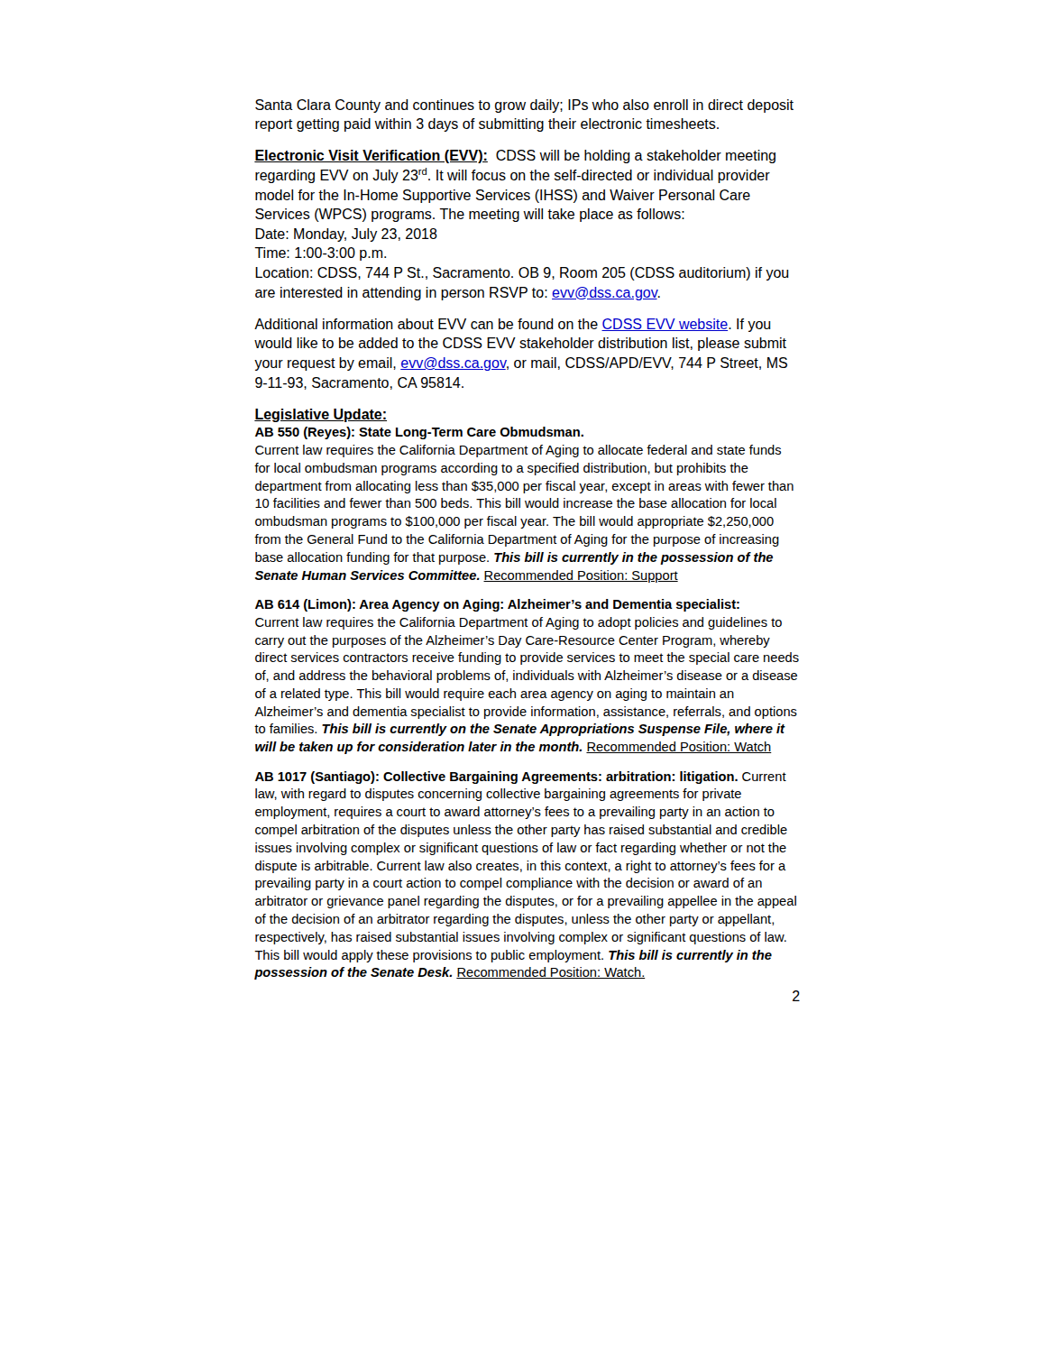Santa Clara County and continues to grow daily; IPs who also enroll in direct deposit report getting paid within 3 days of submitting their electronic timesheets.
Electronic Visit Verification (EVV): CDSS will be holding a stakeholder meeting regarding EVV on July 23rd. It will focus on the self-directed or individual provider model for the In-Home Supportive Services (IHSS) and Waiver Personal Care Services (WPCS) programs. The meeting will take place as follows:
Date: Monday, July 23, 2018
Time: 1:00-3:00 p.m.
Location: CDSS, 744 P St., Sacramento. OB 9, Room 205 (CDSS auditorium) if you are interested in attending in person RSVP to: evv@dss.ca.gov.
Additional information about EVV can be found on the CDSS EVV website. If you would like to be added to the CDSS EVV stakeholder distribution list, please submit your request by email, evv@dss.ca.gov, or mail, CDSS/APD/EVV, 744 P Street, MS 9-11-93, Sacramento, CA 95814.
Legislative Update:
AB 550 (Reyes): State Long-Term Care Obmudsman.
Current law requires the California Department of Aging to allocate federal and state funds for local ombudsman programs according to a specified distribution, but prohibits the department from allocating less than $35,000 per fiscal year, except in areas with fewer than 10 facilities and fewer than 500 beds. This bill would increase the base allocation for local ombudsman programs to $100,000 per fiscal year. The bill would appropriate $2,250,000 from the General Fund to the California Department of Aging for the purpose of increasing base allocation funding for that purpose. This bill is currently in the possession of the Senate Human Services Committee. Recommended Position: Support
AB 614 (Limon): Area Agency on Aging: Alzheimer’s and Dementia specialist:
Current law requires the California Department of Aging to adopt policies and guidelines to carry out the purposes of the Alzheimer’s Day Care-Resource Center Program, whereby direct services contractors receive funding to provide services to meet the special care needs of, and address the behavioral problems of, individuals with Alzheimer’s disease or a disease of a related type. This bill would require each area agency on aging to maintain an Alzheimer’s and dementia specialist to provide information, assistance, referrals, and options to families. This bill is currently on the Senate Appropriations Suspense File, where it will be taken up for consideration later in the month. Recommended Position: Watch
AB 1017 (Santiago): Collective Bargaining Agreements: arbitration: litigation. Current law, with regard to disputes concerning collective bargaining agreements for private employment, requires a court to award attorney’s fees to a prevailing party in an action to compel arbitration of the disputes unless the other party has raised substantial and credible issues involving complex or significant questions of law or fact regarding whether or not the dispute is arbitrable. Current law also creates, in this context, a right to attorney’s fees for a prevailing party in a court action to compel compliance with the decision or award of an arbitrator or grievance panel regarding the disputes, or for a prevailing appellee in the appeal of the decision of an arbitrator regarding the disputes, unless the other party or appellant, respectively, has raised substantial issues involving complex or significant questions of law. This bill would apply these provisions to public employment. This bill is currently in the possession of the Senate Desk. Recommended Position: Watch.
2